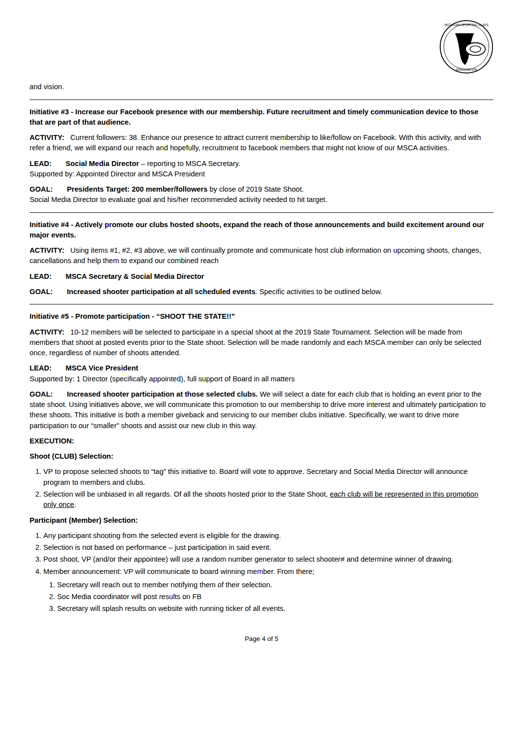and vision.
Initiative #3 - Increase our Facebook presence with our membership. Future recruitment and timely communication device to those that are part of that audience.
ACTIVITY: Current followers: 38. Enhance our presence to attract current membership to like/follow on Facebook. With this activity, and with refer a friend, we will expand our reach and hopefully, recruitment to facebook members that might not know of our MSCA activities.
LEAD: Social Media Director – reporting to MSCA Secretary.
Supported by: Appointed Director and MSCA President
GOAL: Presidents Target: 200 member/followers by close of 2019 State Shoot.
Social Media Director to evaluate goal and his/her recommended activity needed to hit target.
Initiative #4 - Actively promote our clubs hosted shoots, expand the reach of those announcements and build excitement around our major events.
ACTIVITY: Using items #1, #2, #3 above, we will continually promote and communicate host club information on upcoming shoots, changes, cancellations and help them to expand our combined reach
LEAD: MSCA Secretary & Social Media Director
GOAL: Increased shooter participation at all scheduled events. Specific activities to be outlined below.
Initiative #5 - Promote participation - “SHOOT THE STATE!!”
ACTIVITY: 10-12 members will be selected to participate in a special shoot at the 2019 State Tournament. Selection will be made from members that shoot at posted events prior to the State shoot. Selection will be made randomly and each MSCA member can only be selected once, regardless of number of shoots attended.
LEAD: MSCA Vice President
Supported by: 1 Director (specifically appointed), full support of Board in all matters
GOAL: Increased shooter participation at those selected clubs. We will select a date for each club that is holding an event prior to the state shoot. Using initiatives above, we will communicate this promotion to our membership to drive more interest and ultimately participation to these shoots. This initiative is both a member giveback and servicing to our member clubs initiative. Specifically, we want to drive more participation to our “smaller” shoots and assist our new club in this way.
EXECUTION:
Shoot (CLUB) Selection:
VP to propose selected shoots to “tag” this initiative to. Board will vote to approve. Secretary and Social Media Director will announce program to members and clubs.
Selection will be unbiased in all regards. Of all the shoots hosted prior to the State Shoot, each club will be represented in this promotion only once.
Participant (Member) Selection:
Any participant shooting from the selected event is eligible for the drawing.
Selection is not based on performance – just participation in said event.
Post shoot, VP (and/or their appointee) will use a random number generator to select shooter# and determine winner of drawing.
Member announcement: VP will communicate to board winning member. From there;
Secretary will reach out to member notifying them of their selection.
Soc Media coordinator will post results on FB
Secretary will splash results on website with running ticker of all events.
Page 4 of 5